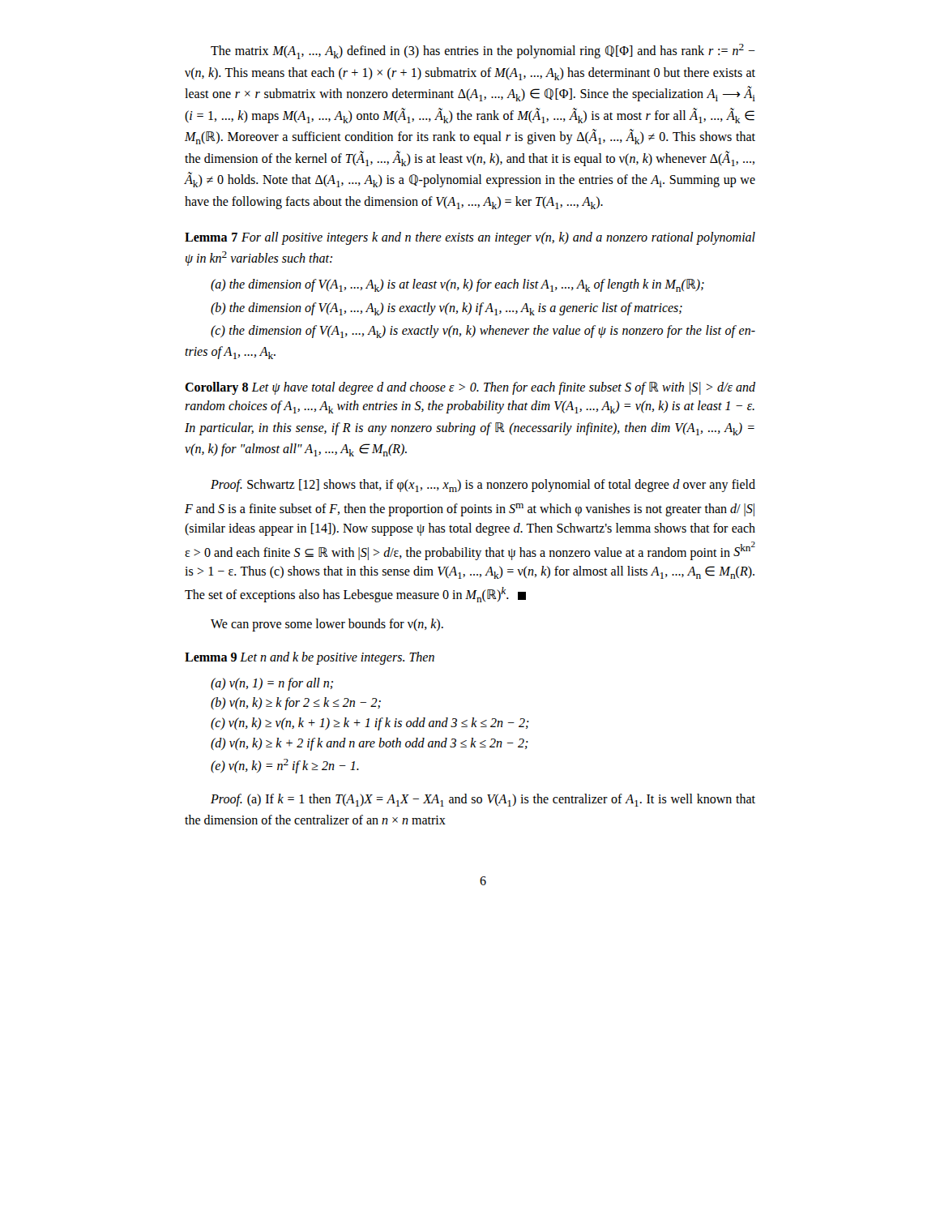The matrix M(A1, ..., Ak) defined in (3) has entries in the polynomial ring ℚ[Φ] and has rank r := n2 − ν(n, k). This means that each (r + 1) × (r + 1) submatrix of M(A1, ..., Ak) has determinant 0 but there exists at least one r × r submatrix with nonzero determinant Δ(A1, ..., Ak) ∈ ℚ[Φ]. Since the specialization Ai ⟶ Ãi (i = 1, ..., k) maps M(A1, ..., Ak) onto M(Ã1, ..., Ãk) the rank of M(Ã1, ..., Ãk) is at most r for all Ã1, ..., Ãk ∈ Mn(ℝ). Moreover a sufficient condition for its rank to equal r is given by Δ(Ã1, ..., Ãk) ≠ 0. This shows that the dimension of the kernel of T(Ã1, ..., Ãk) is at least ν(n, k), and that it is equal to ν(n, k) whenever Δ(Ã1, ..., Ãk) ≠ 0 holds. Note that Δ(A1, ..., Ak) is a ℚ-polynomial expression in the entries of the Ai. Summing up we have the following facts about the dimension of V(A1, ..., Ak) = ker T(A1, ..., Ak).
Lemma 7 For all positive integers k and n there exists an integer ν(n, k) and a nonzero rational polynomial ψ in kn2 variables such that:
(a) the dimension of V(A1, ..., Ak) is at least ν(n, k) for each list A1, ..., Ak of length k in Mn(ℝ);
(b) the dimension of V(A1, ..., Ak) is exactly v(n, k) if A1, ..., Ak is a generic list of matrices;
(c) the dimension of V(A1, ..., Ak) is exactly ν(n, k) whenever the value of ψ is nonzero for the list of entries of A1, ..., Ak.
Corollary 8 Let ψ have total degree d and choose ε > 0. Then for each finite subset S of ℝ with |S| > d/ε and random choices of A1, ..., Ak with entries in S, the probability that dim V(A1, ..., Ak) = ν(n, k) is at least 1 − ε. In particular, in this sense, if R is any nonzero subring of ℝ (necessarily infinite), then dim V(A1, ..., Ak) = ν(n, k) for "almost all" A1, ..., Ak ∈ Mn(R).
Proof. Schwartz [12] shows that, if φ(x1, ..., xm) is a nonzero polynomial of total degree d over any field F and S is a finite subset of F, then the proportion of points in Sm at which φ vanishes is not greater than d/ |S| (similar ideas appear in [14]). Now suppose ψ has total degree d. Then Schwartz's lemma shows that for each ε > 0 and each finite S ⊆ ℝ with |S| > d/ε, the probability that ψ has a nonzero value at a random point in Skn2 is > 1 − ε. Thus (c) shows that in this sense dim V(A1, ..., Ak) = ν(n, k) for almost all lists A1, ..., An ∈ Mn(R). The set of exceptions also has Lebesgue measure 0 in Mn(ℝ)k.
We can prove some lower bounds for ν(n, k).
Lemma 9 Let n and k be positive integers. Then
(a) ν(n, 1) = n for all n;
(b) ν(n, k) ≥ k for 2 ≤ k ≤ 2n − 2;
(c) ν(n, k) ≥ ν(n, k + 1) ≥ k + 1 if k is odd and 3 ≤ k ≤ 2n − 2;
(d) ν(n, k) ≥ k + 2 if k and n are both odd and 3 ≤ k ≤ 2n − 2;
(e) ν(n, k) = n2 if k ≥ 2n − 1.
Proof. (a) If k = 1 then T(A1)X = A1X − XA1 and so V(A1) is the centralizer of A1. It is well known that the dimension of the centralizer of an n × n matrix
6